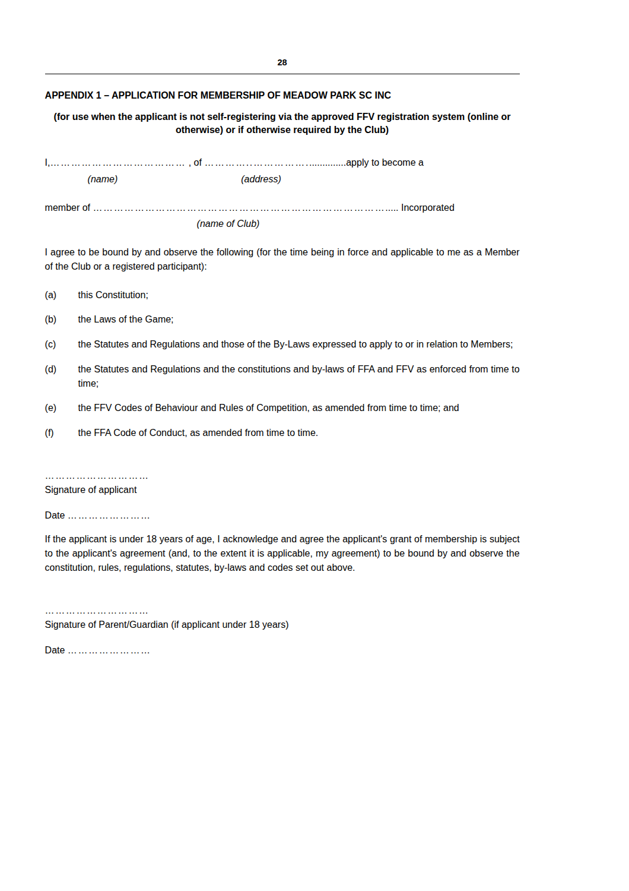28
APPENDIX 1 – APPLICATION FOR MEMBERSHIP OF MEADOW PARK SC INC
(for use when the applicant is not self-registering via the approved FFV registration system (online or otherwise) or if otherwise required by the Club)
I,………………………………… , of …………..……………...............apply to become a
(name)(address)
member of …………………………………………………………………………..... Incorporated
(name of Club)
I agree to be bound by and observe the following (for the time being in force and applicable to me as a Member of the Club or a registered participant):
(a) this Constitution;
(b) the Laws of the Game;
(c) the Statutes and Regulations and those of the By-Laws expressed to apply to or in relation to Members;
(d) the Statutes and Regulations and the constitutions and by-laws of FFA and FFV as enforced from time to time;
(e) the FFV Codes of Behaviour and Rules of Competition, as amended from time to time; and
(f) the FFA Code of Conduct, as amended from time to time.
…………………………
Signature of applicant
Date ……………………
If the applicant is under 18 years of age, I acknowledge and agree the applicant's grant of membership is subject to the applicant's agreement (and, to the extent it is applicable, my agreement) to be bound by and observe the constitution, rules, regulations, statutes, by-laws and codes set out above.
…………………………
Signature of Parent/Guardian (if applicant under 18 years)
Date ……………………